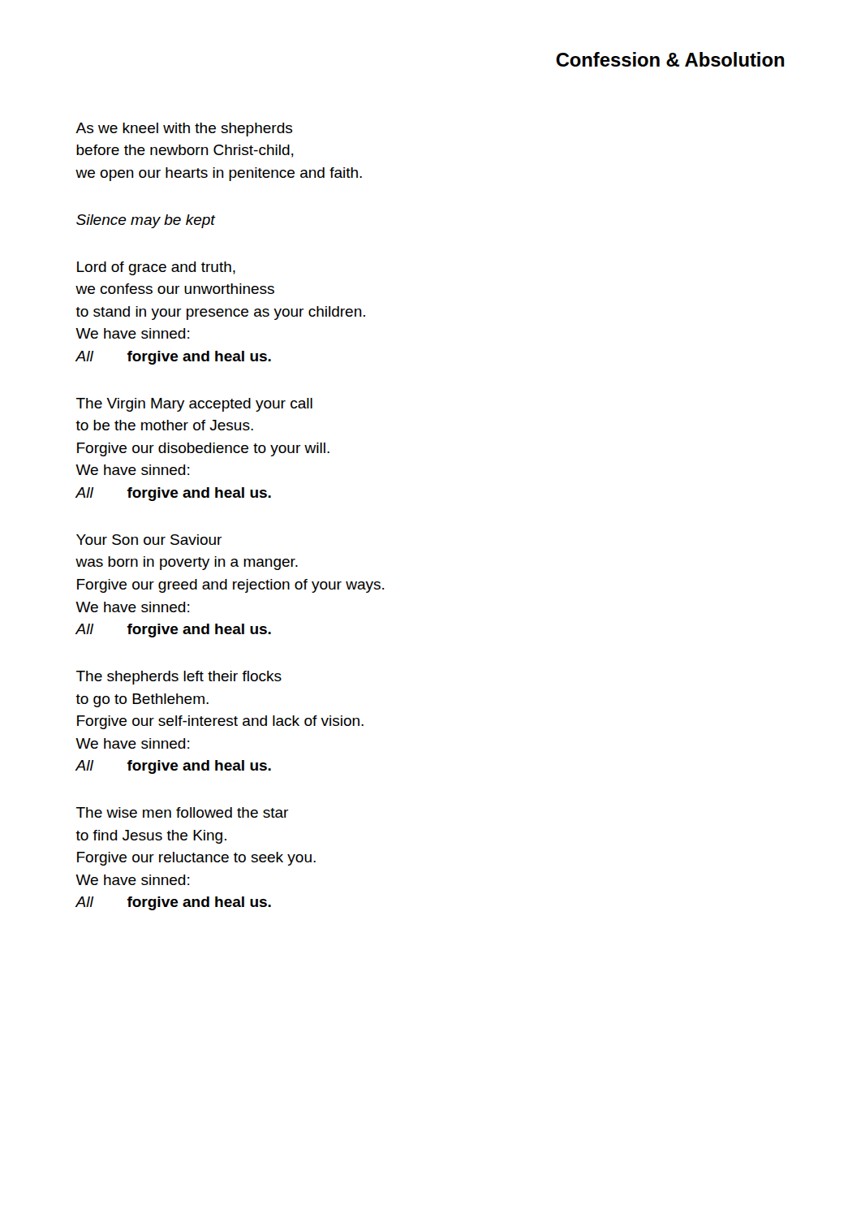Confession & Absolution
As we kneel with the shepherds
before the newborn Christ-child,
we open our hearts in penitence and faith.
Silence may be kept
Lord of grace and truth,
we confess our unworthiness
to stand in your presence as your children.
We have sinned:
All forgive and heal us.
The Virgin Mary accepted your call
to be the mother of Jesus.
Forgive our disobedience to your will.
We have sinned:
All forgive and heal us.
Your Son our Saviour
was born in poverty in a manger.
Forgive our greed and rejection of your ways.
We have sinned:
All forgive and heal us.
The shepherds left their flocks
to go to Bethlehem.
Forgive our self-interest and lack of vision.
We have sinned:
All forgive and heal us.
The wise men followed the star
to find Jesus the King.
Forgive our reluctance to seek you.
We have sinned:
All forgive and heal us.